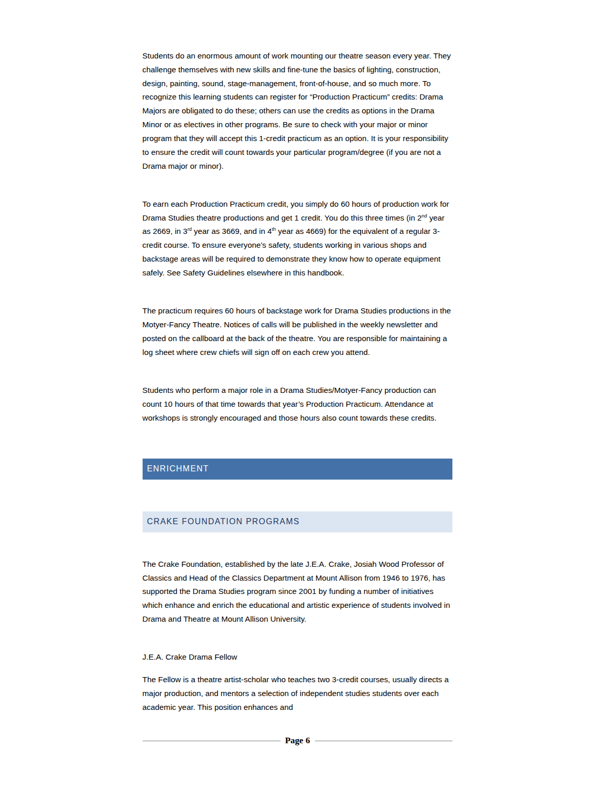Students do an enormous amount of work mounting our theatre season every year. They challenge themselves with new skills and fine-tune the basics of lighting, construction, design, painting, sound, stage-management, front-of-house, and so much more. To recognize this learning students can register for “Production Practicum” credits: Drama Majors are obligated to do these; others can use the credits as options in the Drama Minor or as electives in other programs. Be sure to check with your major or minor program that they will accept this 1-credit practicum as an option. It is your responsibility to ensure the credit will count towards your particular program/degree (if you are not a Drama major or minor).
To earn each Production Practicum credit, you simply do 60 hours of production work for Drama Studies theatre productions and get 1 credit. You do this three times (in 2nd year as 2669, in 3rd year as 3669, and in 4th year as 4669) for the equivalent of a regular 3-credit course. To ensure everyone’s safety, students working in various shops and backstage areas will be required to demonstrate they know how to operate equipment safely. See Safety Guidelines elsewhere in this handbook.
The practicum requires 60 hours of backstage work for Drama Studies productions in the Motyer-Fancy Theatre. Notices of calls will be published in the weekly newsletter and posted on the callboard at the back of the theatre. You are responsible for maintaining a log sheet where crew chiefs will sign off on each crew you attend.
Students who perform a major role in a Drama Studies/Motyer-Fancy production can count 10 hours of that time towards that year’s Production Practicum. Attendance at workshops is strongly encouraged and those hours also count towards these credits.
Enrichment
Crake Foundation Programs
The Crake Foundation, established by the late J.E.A. Crake, Josiah Wood Professor of Classics and Head of the Classics Department at Mount Allison from 1946 to 1976, has supported the Drama Studies program since 2001 by funding a number of initiatives which enhance and enrich the educational and artistic experience of students involved in Drama and Theatre at Mount Allison University.
J.E.A. Crake Drama Fellow
The Fellow is a theatre artist-scholar who teaches two 3-credit courses, usually directs a major production, and mentors a selection of independent studies students over each academic year. This position enhances and
Page 6